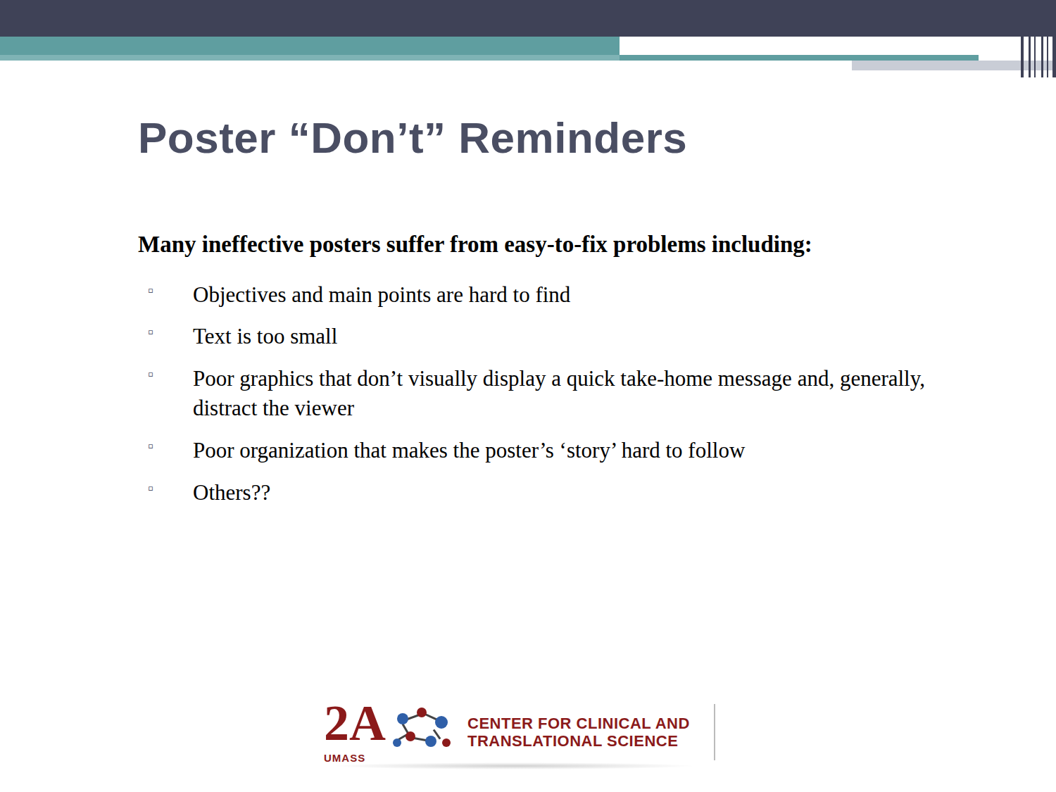Poster “Don’t” Reminders
Many ineffective posters suffer from easy-to-fix problems including:
Objectives and main points are hard to find
Text is too small
Poor graphics that don’t visually display a quick take-home message and, generally, distract the viewer
Poor organization that makes the poster’s ‘story’ hard to follow
Others??
2A
UMASS
CENTER FOR CLINICAL AND
TRANSLATIONAL SCIENCE